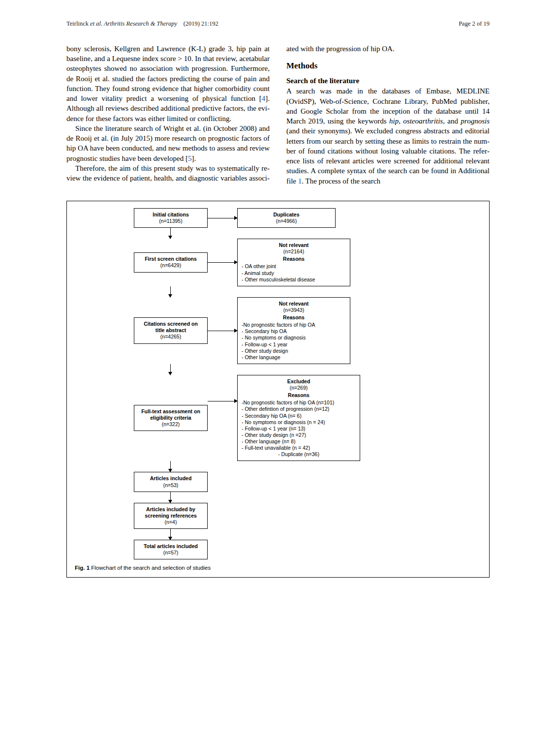Teirlinck et al. Arthritis Research & Therapy (2019) 21:192
Page 2 of 19
bony sclerosis, Kellgren and Lawrence (K-L) grade 3, hip pain at baseline, and a Lequesne index score > 10. In that review, acetabular osteophytes showed no association with progression. Furthermore, de Rooij et al. studied the factors predicting the course of pain and function. They found strong evidence that higher comorbidity count and lower vitality predict a worsening of physical function [4]. Although all reviews described additional predictive factors, the evidence for these factors was either limited or conflicting.
Since the literature search of Wright et al. (in October 2008) and de Rooij et al. (in July 2015) more research on prognostic factors of hip OA have been conducted, and new methods to assess and review prognostic studies have been developed [5].
Therefore, the aim of this present study was to systematically review the evidence of patient, health, and diagnostic variables associated with the progression of hip OA.
Methods
Search of the literature
A search was made in the databases of Embase, MEDLINE (OvidSP), Web-of-Science, Cochrane Library, PubMed publisher, and Google Scholar from the inception of the database until 14 March 2019, using the keywords hip, osteoarthritis, and prognosis (and their synonyms). We excluded congress abstracts and editorial letters from our search by setting these as limits to restrain the number of found citations without losing valuable citations. The reference lists of relevant articles were screened for additional relevant studies. A complete syntax of the search can be found in Additional file 1. The process of the search
Initial citations
(n=11395)
Duplicates (n=4966)
First screen citations
(n=6429)
Not relevant (n=2164) Reasons
- OA other joint
- Animal study
- Other musculoskeletal disease
Citations screened on
title abstract
(n=4265)
Not relevant (n=3943) Reasons
-No prognostic factors of hip OA
- Secondary hip OA
- No symptoms or diagnosis
- Follow-up < 1 year
- Other study design
- Other language
Full-text assessment on
eligibility criteria
(n=322)
Excluded (n=269) Reasons
-No prognostic factors of hip OA (n=101)
- Other defintion of progression (n=12)
- Secondary hip OA (n= 6)
- No symptoms or diagnosis (n = 24)
- Follow-up < 1 year (n= 13)
- Other study design (n =27)
- Other language (n= 8)
- Full-text unavailable (n = 42)
- Duplicate (n=36)
Articles included
(n=53)
Articles included by
screening references
(n=4)
Total articles included
(n=57)
Fig. 1 Flowchart of the search and selection of studies